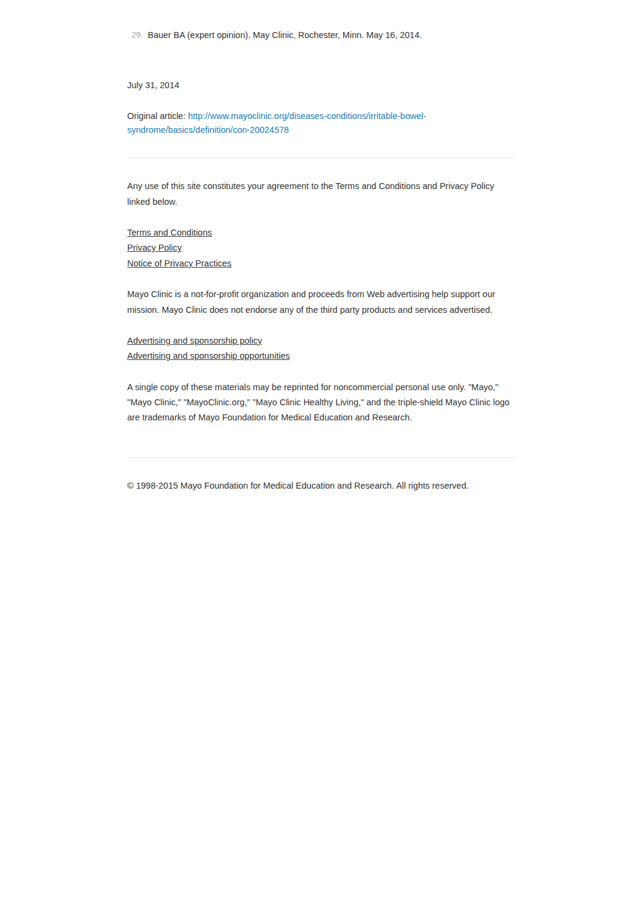Bauer BA (expert opinion). May Clinic, Rochester, Minn. May 16, 2014.
July 31, 2014
Original article: http://www.mayoclinic.org/diseases-conditions/irritable-bowel-syndrome/basics/definition/con-20024578
Any use of this site constitutes your agreement to the Terms and Conditions and Privacy Policy linked below.
Terms and Conditions
Privacy Policy
Notice of Privacy Practices
Mayo Clinic is a not-for-profit organization and proceeds from Web advertising help support our mission. Mayo Clinic does not endorse any of the third party products and services advertised.
Advertising and sponsorship policy
Advertising and sponsorship opportunities
A single copy of these materials may be reprinted for noncommercial personal use only. "Mayo," "Mayo Clinic," "MayoClinic.org," "Mayo Clinic Healthy Living," and the triple-shield Mayo Clinic logo are trademarks of Mayo Foundation for Medical Education and Research.
© 1998-2015 Mayo Foundation for Medical Education and Research. All rights reserved.